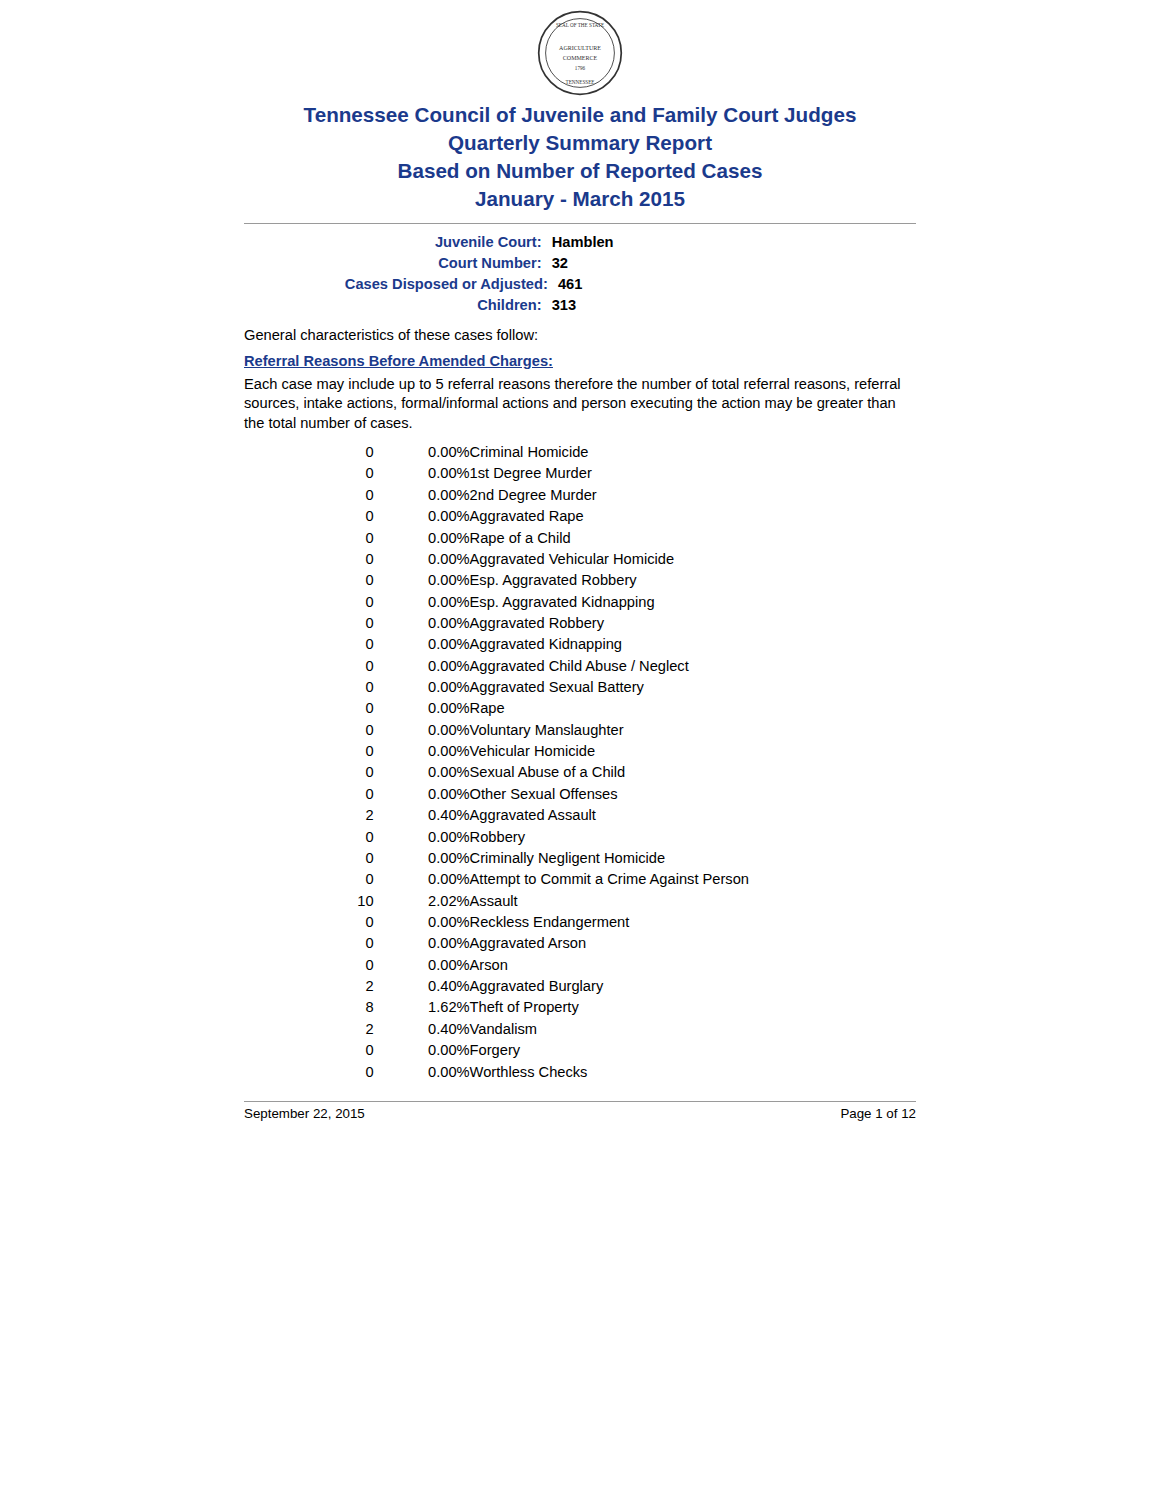Tennessee Council of Juvenile and Family Court Judges
Quarterly Summary Report
Based on Number of Reported Cases
January - March 2015
Juvenile Court: Hamblen
Court Number: 32
Cases Disposed or Adjusted: 461
Children: 313
General characteristics of these cases follow:
Referral Reasons Before Amended Charges:
Each case may include up to 5 referral reasons therefore the number of total referral reasons, referral sources, intake actions, formal/informal actions and person executing the action may be greater than the total number of cases.
| 0 | 0.00% | Criminal Homicide |
| 0 | 0.00% | 1st Degree Murder |
| 0 | 0.00% | 2nd Degree Murder |
| 0 | 0.00% | Aggravated Rape |
| 0 | 0.00% | Rape of a Child |
| 0 | 0.00% | Aggravated Vehicular Homicide |
| 0 | 0.00% | Esp. Aggravated Robbery |
| 0 | 0.00% | Esp. Aggravated Kidnapping |
| 0 | 0.00% | Aggravated Robbery |
| 0 | 0.00% | Aggravated Kidnapping |
| 0 | 0.00% | Aggravated Child Abuse / Neglect |
| 0 | 0.00% | Aggravated Sexual Battery |
| 0 | 0.00% | Rape |
| 0 | 0.00% | Voluntary Manslaughter |
| 0 | 0.00% | Vehicular Homicide |
| 0 | 0.00% | Sexual Abuse of a Child |
| 0 | 0.00% | Other Sexual Offenses |
| 2 | 0.40% | Aggravated Assault |
| 0 | 0.00% | Robbery |
| 0 | 0.00% | Criminally Negligent Homicide |
| 0 | 0.00% | Attempt to Commit a Crime Against Person |
| 10 | 2.02% | Assault |
| 0 | 0.00% | Reckless Endangerment |
| 0 | 0.00% | Aggravated Arson |
| 0 | 0.00% | Arson |
| 2 | 0.40% | Aggravated Burglary |
| 8 | 1.62% | Theft of Property |
| 2 | 0.40% | Vandalism |
| 0 | 0.00% | Forgery |
| 0 | 0.00% | Worthless Checks |
September 22, 2015
Page 1 of 12